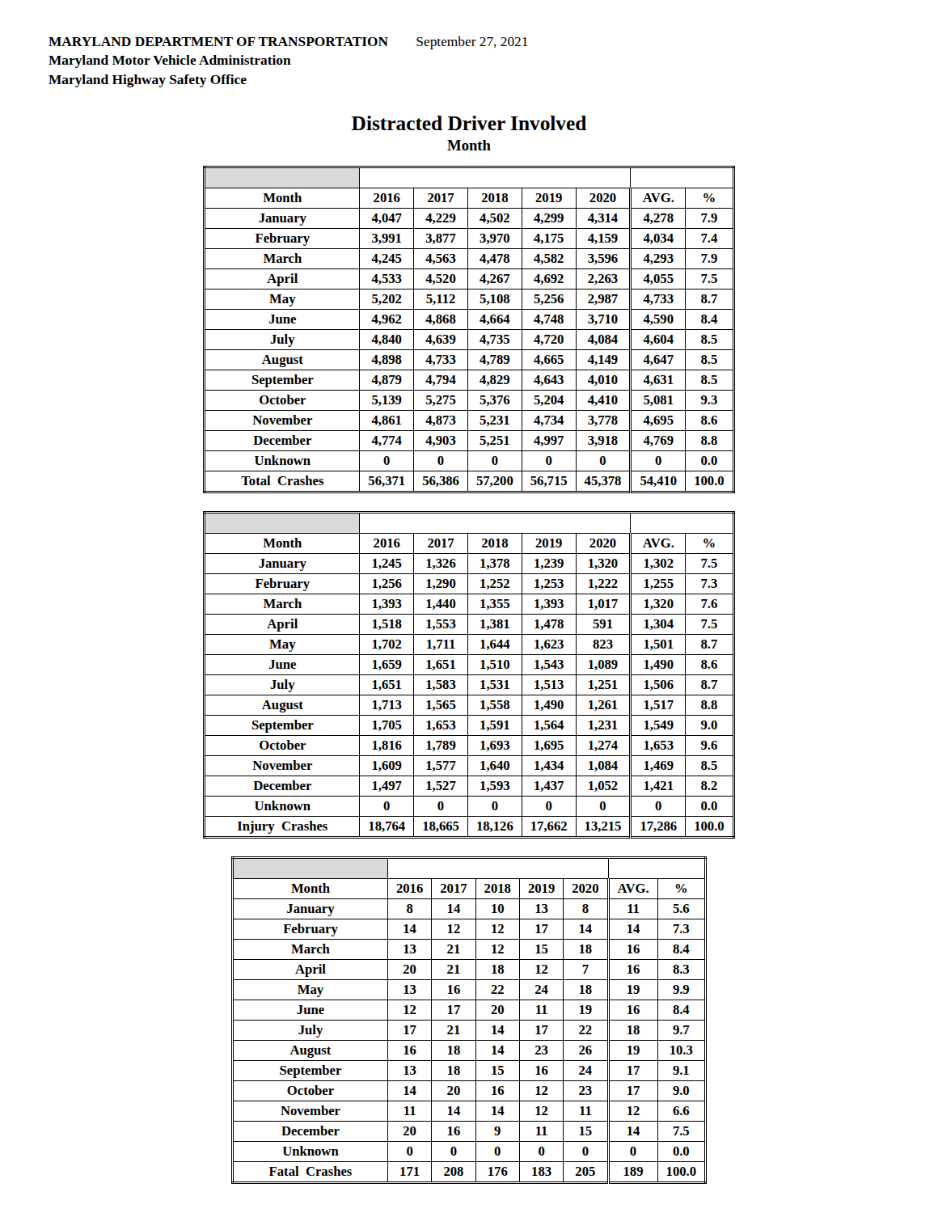MARYLAND DEPARTMENT OF TRANSPORTATION September 27, 2021
Maryland Motor Vehicle Administration
Maryland Highway Safety Office
Distracted Driver Involved
Month
| Month | 2016 | 2017 | 2018 | 2019 | 2020 | AVG. | % |
| --- | --- | --- | --- | --- | --- | --- | --- |
| January | 4,047 | 4,229 | 4,502 | 4,299 | 4,314 | 4,278 | 7.9 |
| February | 3,991 | 3,877 | 3,970 | 4,175 | 4,159 | 4,034 | 7.4 |
| March | 4,245 | 4,563 | 4,478 | 4,582 | 3,596 | 4,293 | 7.9 |
| April | 4,533 | 4,520 | 4,267 | 4,692 | 2,263 | 4,055 | 7.5 |
| May | 5,202 | 5,112 | 5,108 | 5,256 | 2,987 | 4,733 | 8.7 |
| June | 4,962 | 4,868 | 4,664 | 4,748 | 3,710 | 4,590 | 8.4 |
| July | 4,840 | 4,639 | 4,735 | 4,720 | 4,084 | 4,604 | 8.5 |
| August | 4,898 | 4,733 | 4,789 | 4,665 | 4,149 | 4,647 | 8.5 |
| September | 4,879 | 4,794 | 4,829 | 4,643 | 4,010 | 4,631 | 8.5 |
| October | 5,139 | 5,275 | 5,376 | 5,204 | 4,410 | 5,081 | 9.3 |
| November | 4,861 | 4,873 | 5,231 | 4,734 | 3,778 | 4,695 | 8.6 |
| December | 4,774 | 4,903 | 5,251 | 4,997 | 3,918 | 4,769 | 8.8 |
| Unknown | 0 | 0 | 0 | 0 | 0 | 0 | 0.0 |
| Total Crashes | 56,371 | 56,386 | 57,200 | 56,715 | 45,378 | 54,410 | 100.0 |
| Month | 2016 | 2017 | 2018 | 2019 | 2020 | AVG. | % |
| --- | --- | --- | --- | --- | --- | --- | --- |
| January | 1,245 | 1,326 | 1,378 | 1,239 | 1,320 | 1,302 | 7.5 |
| February | 1,256 | 1,290 | 1,252 | 1,253 | 1,222 | 1,255 | 7.3 |
| March | 1,393 | 1,440 | 1,355 | 1,393 | 1,017 | 1,320 | 7.6 |
| April | 1,518 | 1,553 | 1,381 | 1,478 | 591 | 1,304 | 7.5 |
| May | 1,702 | 1,711 | 1,644 | 1,623 | 823 | 1,501 | 8.7 |
| June | 1,659 | 1,651 | 1,510 | 1,543 | 1,089 | 1,490 | 8.6 |
| July | 1,651 | 1,583 | 1,531 | 1,513 | 1,251 | 1,506 | 8.7 |
| August | 1,713 | 1,565 | 1,558 | 1,490 | 1,261 | 1,517 | 8.8 |
| September | 1,705 | 1,653 | 1,591 | 1,564 | 1,231 | 1,549 | 9.0 |
| October | 1,816 | 1,789 | 1,693 | 1,695 | 1,274 | 1,653 | 9.6 |
| November | 1,609 | 1,577 | 1,640 | 1,434 | 1,084 | 1,469 | 8.5 |
| December | 1,497 | 1,527 | 1,593 | 1,437 | 1,052 | 1,421 | 8.2 |
| Unknown | 0 | 0 | 0 | 0 | 0 | 0 | 0.0 |
| Injury Crashes | 18,764 | 18,665 | 18,126 | 17,662 | 13,215 | 17,286 | 100.0 |
| Month | 2016 | 2017 | 2018 | 2019 | 2020 | AVG. | % |
| --- | --- | --- | --- | --- | --- | --- | --- |
| January | 8 | 14 | 10 | 13 | 8 | 11 | 5.6 |
| February | 14 | 12 | 12 | 17 | 14 | 14 | 7.3 |
| March | 13 | 21 | 12 | 15 | 18 | 16 | 8.4 |
| April | 20 | 21 | 18 | 12 | 7 | 16 | 8.3 |
| May | 13 | 16 | 22 | 24 | 18 | 19 | 9.9 |
| June | 12 | 17 | 20 | 11 | 19 | 16 | 8.4 |
| July | 17 | 21 | 14 | 17 | 22 | 18 | 9.7 |
| August | 16 | 18 | 14 | 23 | 26 | 19 | 10.3 |
| September | 13 | 18 | 15 | 16 | 24 | 17 | 9.1 |
| October | 14 | 20 | 16 | 12 | 23 | 17 | 9.0 |
| November | 11 | 14 | 14 | 12 | 11 | 12 | 6.6 |
| December | 20 | 16 | 9 | 11 | 15 | 14 | 7.5 |
| Unknown | 0 | 0 | 0 | 0 | 0 | 0 | 0.0 |
| Fatal Crashes | 171 | 208 | 176 | 183 | 205 | 189 | 100.0 |